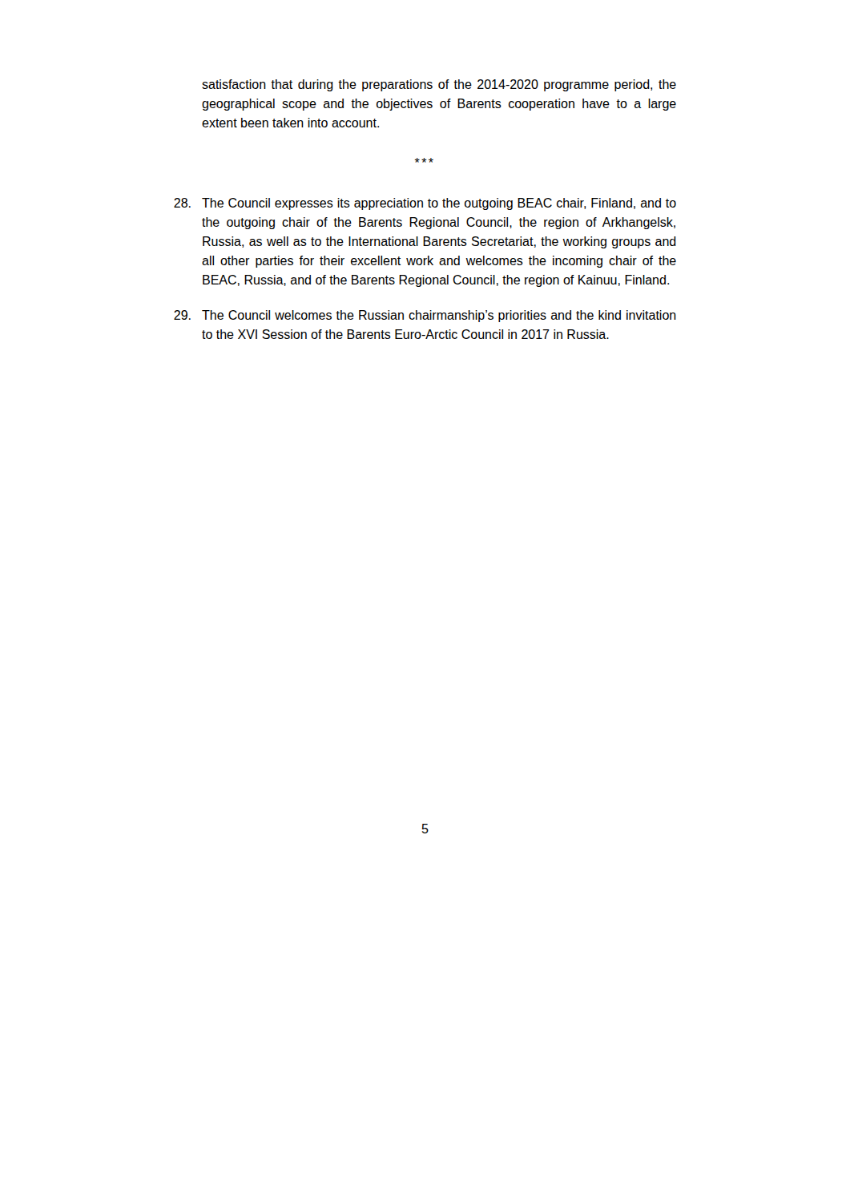satisfaction that during the preparations of the 2014-2020 programme period, the geographical scope and the objectives of Barents cooperation have to a large extent been taken into account.
***
28. The Council expresses its appreciation to the outgoing BEAC chair, Finland, and to the outgoing chair of the Barents Regional Council, the region of Arkhangelsk, Russia, as well as to the International Barents Secretariat, the working groups and all other parties for their excellent work and welcomes the incoming chair of the BEAC, Russia, and of the Barents Regional Council, the region of Kainuu, Finland.
29. The Council welcomes the Russian chairmanship’s priorities and the kind invitation to the XVI Session of the Barents Euro-Arctic Council in 2017 in Russia.
5